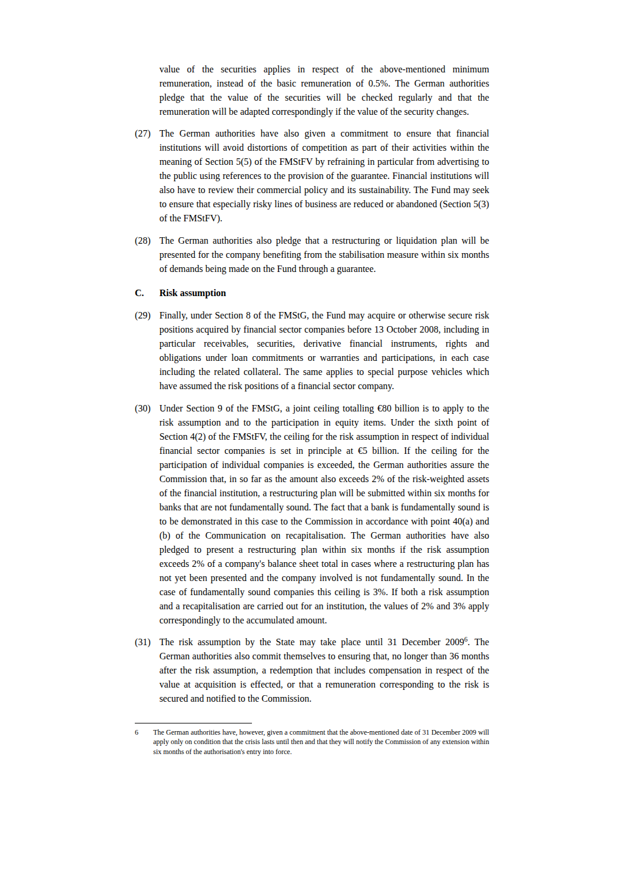value of the securities applies in respect of the above-mentioned minimum remuneration, instead of the basic remuneration of 0.5%. The German authorities pledge that the value of the securities will be checked regularly and that the remuneration will be adapted correspondingly if the value of the security changes.
(27) The German authorities have also given a commitment to ensure that financial institutions will avoid distortions of competition as part of their activities within the meaning of Section 5(5) of the FMStFV by refraining in particular from advertising to the public using references to the provision of the guarantee. Financial institutions will also have to review their commercial policy and its sustainability. The Fund may seek to ensure that especially risky lines of business are reduced or abandoned (Section 5(3) of the FMStFV).
(28) The German authorities also pledge that a restructuring or liquidation plan will be presented for the company benefiting from the stabilisation measure within six months of demands being made on the Fund through a guarantee.
C. Risk assumption
(29) Finally, under Section 8 of the FMStG, the Fund may acquire or otherwise secure risk positions acquired by financial sector companies before 13 October 2008, including in particular receivables, securities, derivative financial instruments, rights and obligations under loan commitments or warranties and participations, in each case including the related collateral. The same applies to special purpose vehicles which have assumed the risk positions of a financial sector company.
(30) Under Section 9 of the FMStG, a joint ceiling totalling €80 billion is to apply to the risk assumption and to the participation in equity items. Under the sixth point of Section 4(2) of the FMStFV, the ceiling for the risk assumption in respect of individual financial sector companies is set in principle at €5 billion. If the ceiling for the participation of individual companies is exceeded, the German authorities assure the Commission that, in so far as the amount also exceeds 2% of the risk-weighted assets of the financial institution, a restructuring plan will be submitted within six months for banks that are not fundamentally sound. The fact that a bank is fundamentally sound is to be demonstrated in this case to the Commission in accordance with point 40(a) and (b) of the Communication on recapitalisation. The German authorities have also pledged to present a restructuring plan within six months if the risk assumption exceeds 2% of a company's balance sheet total in cases where a restructuring plan has not yet been presented and the company involved is not fundamentally sound. In the case of fundamentally sound companies this ceiling is 3%. If both a risk assumption and a recapitalisation are carried out for an institution, the values of 2% and 3% apply correspondingly to the accumulated amount.
(31) The risk assumption by the State may take place until 31 December 20096. The German authorities also commit themselves to ensuring that, no longer than 36 months after the risk assumption, a redemption that includes compensation in respect of the value at acquisition is effected, or that a remuneration corresponding to the risk is secured and notified to the Commission.
6 The German authorities have, however, given a commitment that the above-mentioned date of 31 December 2009 will apply only on condition that the crisis lasts until then and that they will notify the Commission of any extension within six months of the authorisation's entry into force.